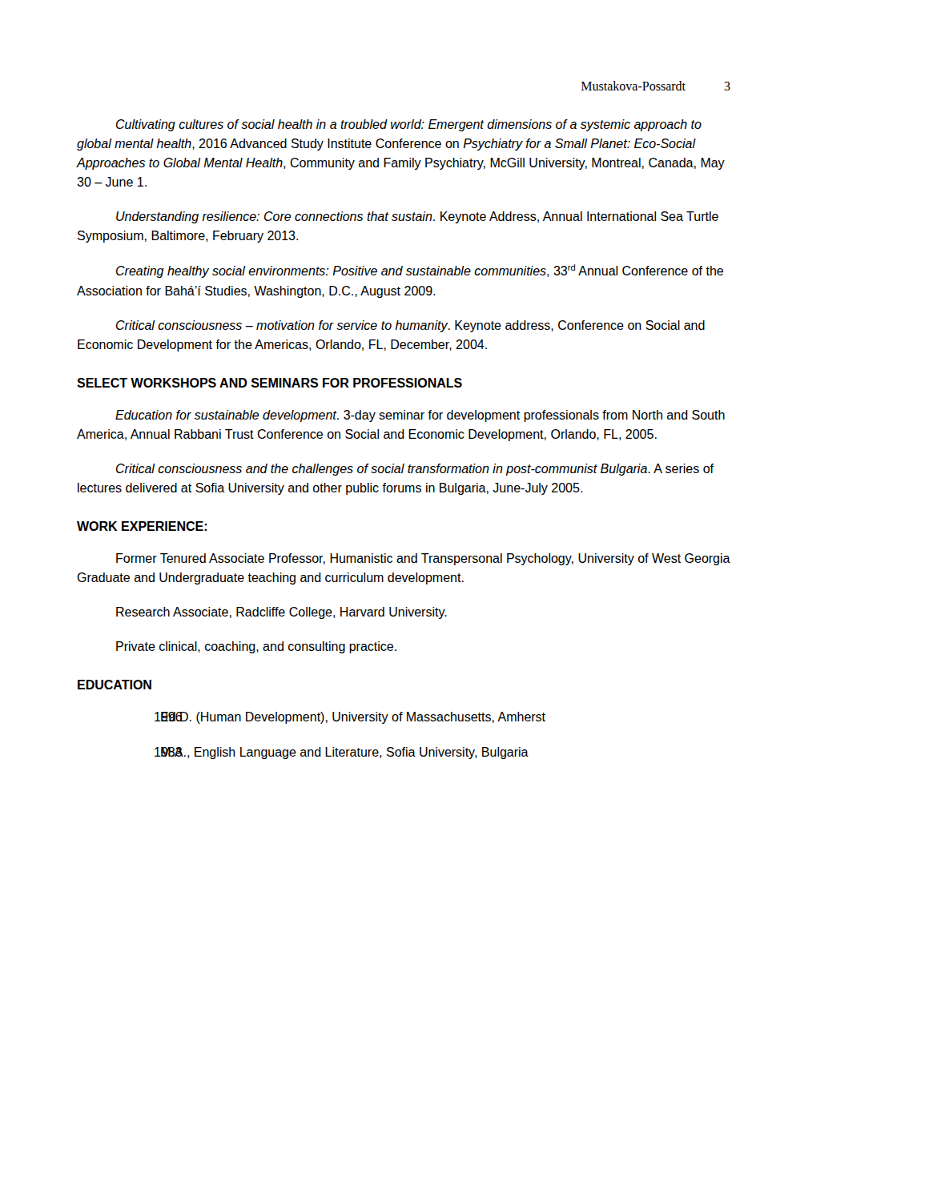Mustakova-Possardt 3
Cultivating cultures of social health in a troubled world: Emergent dimensions of a systemic approach to global mental health, 2016 Advanced Study Institute Conference on Psychiatry for a Small Planet: Eco-Social Approaches to Global Mental Health, Community and Family Psychiatry, McGill University, Montreal, Canada, May 30 – June 1.
Understanding resilience: Core connections that sustain. Keynote Address, Annual International Sea Turtle Symposium, Baltimore, February 2013.
Creating healthy social environments: Positive and sustainable communities, 33rd Annual Conference of the Association for Bahá’í Studies, Washington, D.C., August 2009.
Critical consciousness – motivation for service to humanity. Keynote address, Conference on Social and Economic Development for the Americas, Orlando, FL, December, 2004.
Select Workshops and Seminars for Professionals
Education for sustainable development. 3-day seminar for development professionals from North and South America, Annual Rabbani Trust Conference on Social and Economic Development, Orlando, FL, 2005.
Critical consciousness and the challenges of social transformation in post-communist Bulgaria. A series of lectures delivered at Sofia University and other public forums in Bulgaria, June-July 2005.
Work Experience:
Former Tenured Associate Professor, Humanistic and Transpersonal Psychology, University of West Georgia Graduate and Undergraduate teaching and curriculum development.
Research Associate, Radcliffe College, Harvard University.
Private clinical, coaching, and consulting practice.
Education
1996 Ed.D. (Human Development), University of Massachusetts, Amherst
1983 M.A., English Language and Literature, Sofia University, Bulgaria